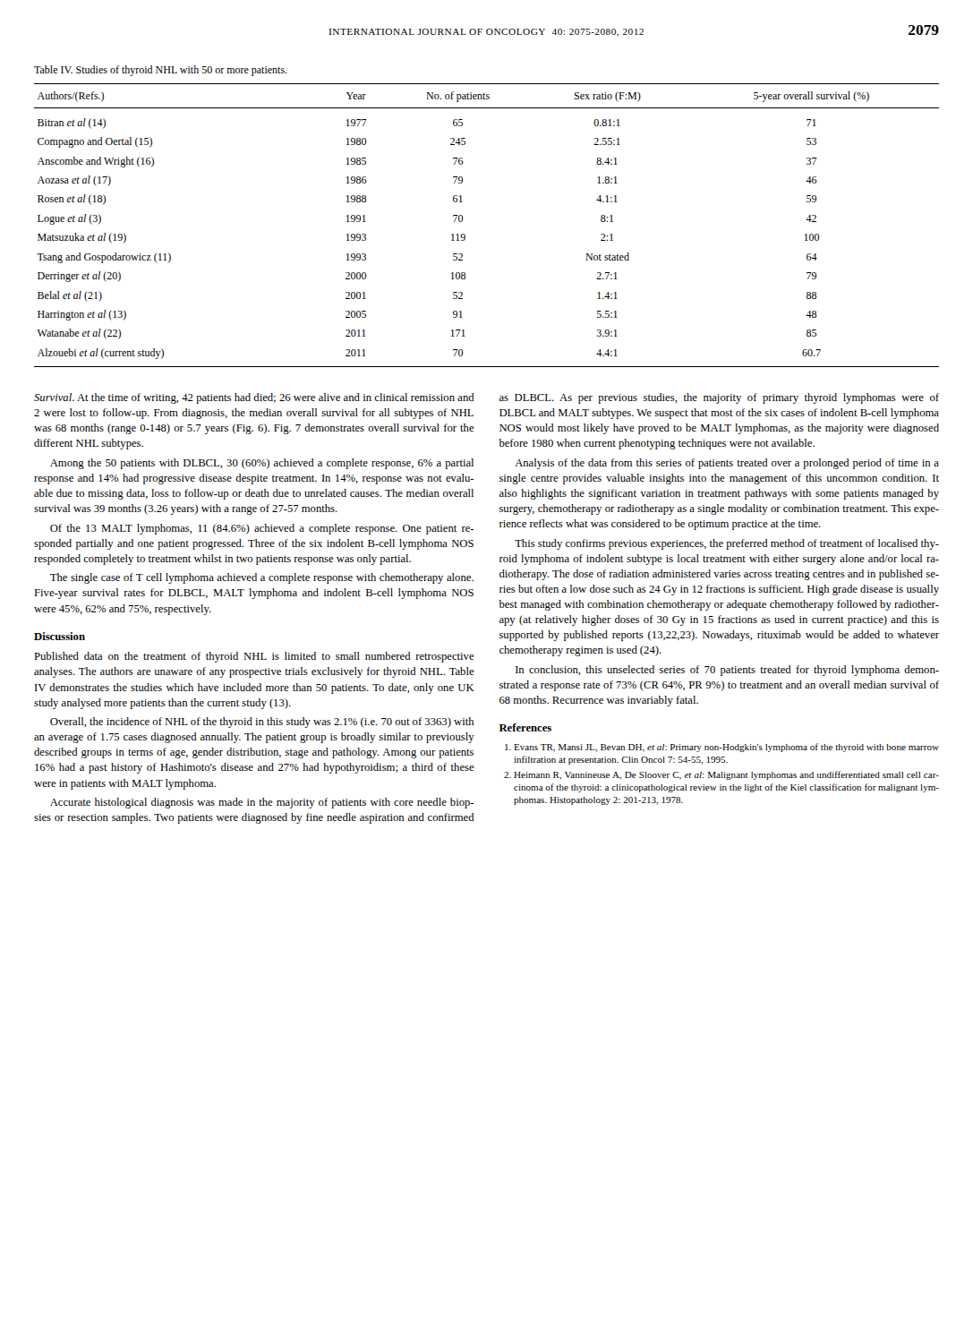INTERNATIONAL JOURNAL OF ONCOLOGY 40: 2075-2080, 2012 2079
Table IV. Studies of thyroid NHL with 50 or more patients.
| Authors/(Refs.) | Year | No. of patients | Sex ratio (F:M) | 5-year overall survival (%) |
| --- | --- | --- | --- | --- |
| Bitran et al (14) | 1977 | 65 | 0.81:1 | 71 |
| Compagno and Oertal (15) | 1980 | 245 | 2.55:1 | 53 |
| Anscombe and Wright (16) | 1985 | 76 | 8.4:1 | 37 |
| Aozasa et al (17) | 1986 | 79 | 1.8:1 | 46 |
| Rosen et al (18) | 1988 | 61 | 4.1:1 | 59 |
| Logue et al (3) | 1991 | 70 | 8:1 | 42 |
| Matsuzuka et al (19) | 1993 | 119 | 2:1 | 100 |
| Tsang and Gospodarowicz (11) | 1993 | 52 | Not stated | 64 |
| Derringer et al (20) | 2000 | 108 | 2.7:1 | 79 |
| Belal et al (21) | 2001 | 52 | 1.4:1 | 88 |
| Harrington et al (13) | 2005 | 91 | 5.5:1 | 48 |
| Watanabe et al (22) | 2011 | 171 | 3.9:1 | 85 |
| Alzouebi et al (current study) | 2011 | 70 | 4.4:1 | 60.7 |
Survival. At the time of writing, 42 patients had died; 26 were alive and in clinical remission and 2 were lost to follow-up. From diagnosis, the median overall survival for all subtypes of NHL was 68 months (range 0-148) or 5.7 years (Fig. 6). Fig. 7 demonstrates overall survival for the different NHL subtypes.
Among the 50 patients with DLBCL, 30 (60%) achieved a complete response, 6% a partial response and 14% had progressive disease despite treatment. In 14%, response was not evaluable due to missing data, loss to follow-up or death due to unrelated causes. The median overall survival was 39 months (3.26 years) with a range of 27-57 months.
Of the 13 MALT lymphomas, 11 (84.6%) achieved a complete response. One patient responded partially and one patient progressed. Three of the six indolent B-cell lymphoma NOS responded completely to treatment whilst in two patients response was only partial.
The single case of T cell lymphoma achieved a complete response with chemotherapy alone. Five-year survival rates for DLBCL, MALT lymphoma and indolent B-cell lymphoma NOS were 45%, 62% and 75%, respectively.
Discussion
Published data on the treatment of thyroid NHL is limited to small numbered retrospective analyses. The authors are unaware of any prospective trials exclusively for thyroid NHL. Table IV demonstrates the studies which have included more than 50 patients. To date, only one UK study analysed more patients than the current study (13).
Overall, the incidence of NHL of the thyroid in this study was 2.1% (i.e. 70 out of 3363) with an average of 1.75 cases diagnosed annually. The patient group is broadly similar to previously described groups in terms of age, gender distribution, stage and pathology. Among our patients 16% had a past history of Hashimoto's disease and 27% had hypothyroidism; a third of these were in patients with MALT lymphoma.
Accurate histological diagnosis was made in the majority of patients with core needle biopsies or resection samples. Two patients were diagnosed by fine needle aspiration and confirmed as DLBCL. As per previous studies, the majority of primary thyroid lymphomas were of DLBCL and MALT subtypes. We suspect that most of the six cases of indolent B-cell lymphoma NOS would most likely have proved to be MALT lymphomas, as the majority were diagnosed before 1980 when current phenotyping techniques were not available.
Analysis of the data from this series of patients treated over a prolonged period of time in a single centre provides valuable insights into the management of this uncommon condition. It also highlights the significant variation in treatment pathways with some patients managed by surgery, chemotherapy or radiotherapy as a single modality or combination treatment. This experience reflects what was considered to be optimum practice at the time.
This study confirms previous experiences, the preferred method of treatment of localised thyroid lymphoma of indolent subtype is local treatment with either surgery alone and/or local radiotherapy. The dose of radiation administered varies across treating centres and in published series but often a low dose such as 24 Gy in 12 fractions is sufficient. High grade disease is usually best managed with combination chemotherapy or adequate chemotherapy followed by radiotherapy (at relatively higher doses of 30 Gy in 15 fractions as used in current practice) and this is supported by published reports (13,22,23). Nowadays, rituximab would be added to whatever chemotherapy regimen is used (24).
In conclusion, this unselected series of 70 patients treated for thyroid lymphoma demonstrated a response rate of 73% (CR 64%, PR 9%) to treatment and an overall median survival of 68 months. Recurrence was invariably fatal.
References
Evans TR, Mansi JL, Bevan DH, et al: Primary non-Hodgkin's lymphoma of the thyroid with bone marrow infiltration at presentation. Clin Oncol 7: 54-55, 1995.
Heimann R, Vannineuse A, De Sloover C, et al: Malignant lymphomas and undifferentiated small cell carcinoma of the thyroid: a clinicopathological review in the light of the Kiel classification for malignant lymphomas. Histopathology 2: 201-213, 1978.